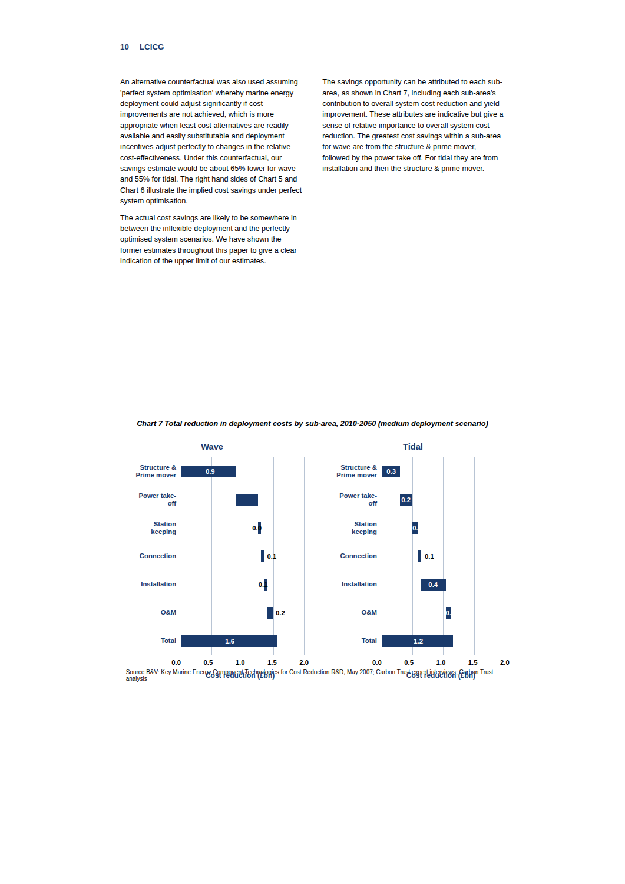10 LCICG
An alternative counterfactual was also used assuming 'perfect system optimisation' whereby marine energy deployment could adjust significantly if cost improvements are not achieved, which is more appropriate when least cost alternatives are readily available and easily substitutable and deployment incentives adjust perfectly to changes in the relative cost-effectiveness. Under this counterfactual, our savings estimate would be about 65% lower for wave and 55% for tidal. The right hand sides of Chart 5 and Chart 6 illustrate the implied cost savings under perfect system optimisation.
The actual cost savings are likely to be somewhere in between the inflexible deployment and the perfectly optimised system scenarios. We have shown the former estimates throughout this paper to give a clear indication of the upper limit of our estimates.
The savings opportunity can be attributed to each sub-area, as shown in Chart 7, including each sub-area's contribution to overall system cost reduction and yield improvement. These attributes are indicative but give a sense of relative importance to overall system cost reduction. The greatest cost savings within a sub-area for wave are from the structure & prime mover, followed by the power take off. For tidal they are from installation and then the structure & prime mover.
Chart 7 Total reduction in deployment costs by sub-area, 2010-2050 (medium deployment scenario)
Wave
Structure &
Prime mover
0.9
Power take-
off
Station
keeping
0.0
Connection
0.1
Installation
0.1
O&M
0.2
Total
1.6
0.0
0.5
1.0
1.5
2.0
Cost reduction (£bn)
Tidal
Structure &
Prime mover
0.3
Power take-
off
0.2
Station
keeping
0.1
Connection
0.1
Installation
0.4
O&M
0.1
Total
1.2
0.0
0.5
1.0
1.5
2.0
Cost reduction (£bn)
Source B&V: Key Marine Energy Component Technologies for Cost Reduction R&D, May 2007; Carbon Trust expert interviews; Carbon Trust analysis